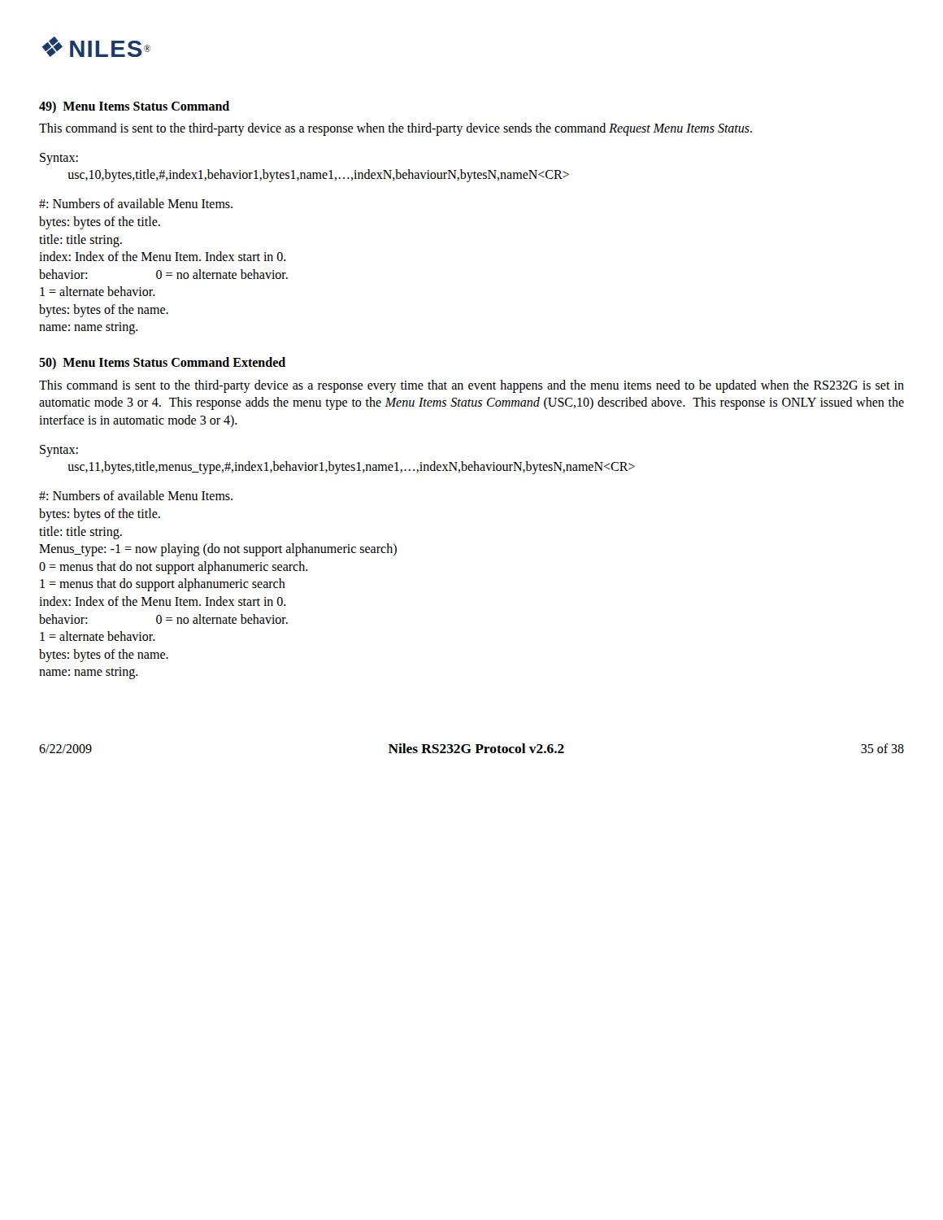❖NILES®
49) Menu Items Status Command
This command is sent to the third-party device as a response when the third-party device sends the command Request Menu Items Status.
Syntax:
usc,10,bytes,title,#,index1,behavior1,bytes1,name1,…,indexN,behaviourN,bytesN,nameN<CR>
#: Numbers of available Menu Items.
bytes: bytes of the title.
title: title string.
index: Index of the Menu Item. Index start in 0.
behavior: 0 = no alternate behavior.
1 = alternate behavior.
bytes: bytes of the name.
name: name string.
50) Menu Items Status Command Extended
This command is sent to the third-party device as a response every time that an event happens and the menu items need to be updated when the RS232G is set in automatic mode 3 or 4. This response adds the menu type to the Menu Items Status Command (USC,10) described above. This response is ONLY issued when the interface is in automatic mode 3 or 4).
Syntax:
usc,11,bytes,title,menus_type,#,index1,behavior1,bytes1,name1,…,indexN,behaviourN,bytesN,nameN<CR>
#: Numbers of available Menu Items.
bytes: bytes of the title.
title: title string.
Menus_type: -1 = now playing (do not support alphanumeric search)
0 = menus that do not support alphanumeric search.
1 = menus that do support alphanumeric search
index: Index of the Menu Item. Index start in 0.
behavior: 0 = no alternate behavior.
1 = alternate behavior.
bytes: bytes of the name.
name: name string.
6/22/2009 Niles RS232G Protocol v2.6.2 35 of 38